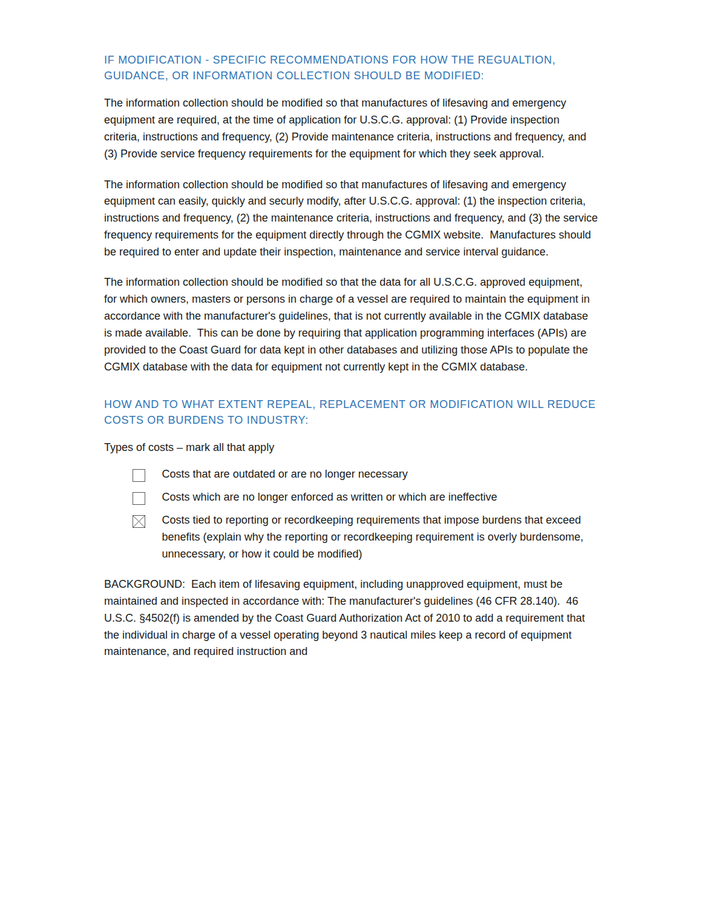IF MODIFICATION - SPECIFIC RECOMMENDATIONS FOR HOW THE REGUALTION, GUIDANCE, OR INFORMATION COLLECTION SHOULD BE MODIFIED:
The information collection should be modified so that manufactures of lifesaving and emergency equipment are required, at the time of application for U.S.C.G. approval: (1) Provide inspection criteria, instructions and frequency, (2) Provide maintenance criteria, instructions and frequency, and (3) Provide service frequency requirements for the equipment for which they seek approval.
The information collection should be modified so that manufactures of lifesaving and emergency equipment can easily, quickly and securly modify, after U.S.C.G. approval: (1) the inspection criteria, instructions and frequency, (2) the maintenance criteria, instructions and frequency, and (3) the service frequency requirements for the equipment directly through the CGMIX website. Manufactures should be required to enter and update their inspection, maintenance and service interval guidance.
The information collection should be modified so that the data for all U.S.C.G. approved equipment, for which owners, masters or persons in charge of a vessel are required to maintain the equipment in accordance with the manufacturer's guidelines, that is not currently available in the CGMIX database is made available. This can be done by requiring that application programming interfaces (APIs) are provided to the Coast Guard for data kept in other databases and utilizing those APIs to populate the CGMIX database with the data for equipment not currently kept in the CGMIX database.
HOW AND TO WHAT EXTENT REPEAL, REPLACEMENT OR MODIFICATION WILL REDUCE COSTS OR BURDENS TO INDUSTRY:
Types of costs – mark all that apply
Costs that are outdated or are no longer necessary
Costs which are no longer enforced as written or which are ineffective
Costs tied to reporting or recordkeeping requirements that impose burdens that exceed benefits (explain why the reporting or recordkeeping requirement is overly burdensome, unnecessary, or how it could be modified)
BACKGROUND: Each item of lifesaving equipment, including unapproved equipment, must be maintained and inspected in accordance with: The manufacturer's guidelines (46 CFR 28.140). 46 U.S.C. §4502(f) is amended by the Coast Guard Authorization Act of 2010 to add a requirement that the individual in charge of a vessel operating beyond 3 nautical miles keep a record of equipment maintenance, and required instruction and